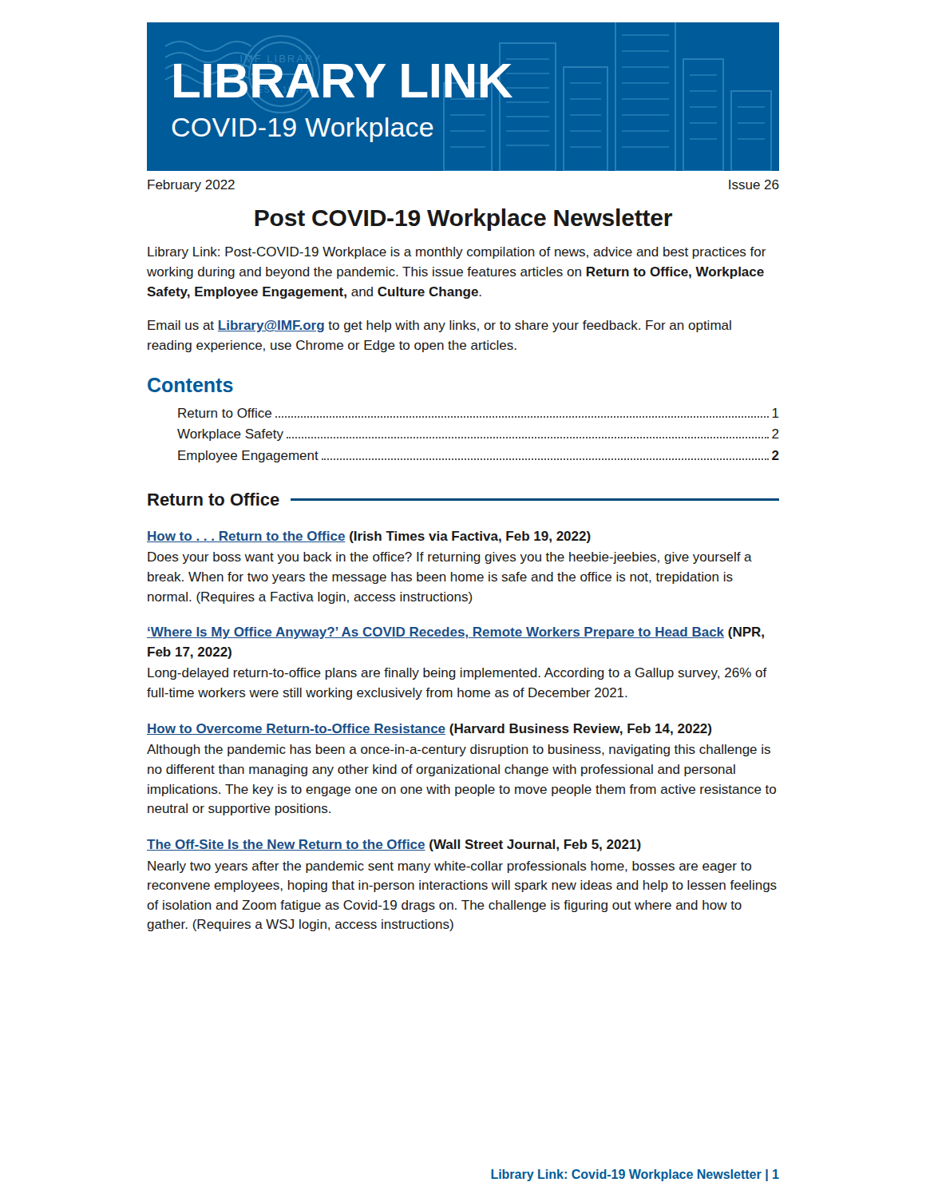IMF LIBRARY EST. 1947
Library Link
COVID-19 Workplace
February 2022 Issue 26
Post COVID-19 Workplace Newsletter
Library Link: Post-COVID-19 Workplace is a monthly compilation of news, advice and best practices for working during and beyond the pandemic. This issue features articles on Return to Office, Workplace Safety, Employee Engagement, and Culture Change.
Email us at Library@IMF.org to get help with any links, or to share your feedback. For an optimal reading experience, use Chrome or Edge to open the articles.
Contents
Return to Office 1
Workplace Safety 2
Employee Engagement 2
Return to Office
How to . . . Return to the Office (Irish Times via Factiva, Feb 19, 2022)
Does your boss want you back in the office? If returning gives you the heebie-jeebies, give yourself a break. When for two years the message has been home is safe and the office is not, trepidation is normal. (Requires a Factiva login, access instructions)
‘Where Is My Office Anyway?’ As COVID Recedes, Remote Workers Prepare to Head Back (NPR, Feb 17, 2022)
Long-delayed return-to-office plans are finally being implemented. According to a Gallup survey, 26% of full-time workers were still working exclusively from home as of December 2021.
How to Overcome Return-to-Office Resistance (Harvard Business Review, Feb 14, 2022)
Although the pandemic has been a once-in-a-century disruption to business, navigating this challenge is no different than managing any other kind of organizational change with professional and personal implications. The key is to engage one on one with people to move people them from active resistance to neutral or supportive positions.
The Off-Site Is the New Return to the Office (Wall Street Journal, Feb 5, 2021)
Nearly two years after the pandemic sent many white-collar professionals home, bosses are eager to reconvene employees, hoping that in-person interactions will spark new ideas and help to lessen feelings of isolation and Zoom fatigue as Covid-19 drags on. The challenge is figuring out where and how to gather. (Requires a WSJ login, access instructions)
Library Link: Covid-19 Workplace Newsletter | 1